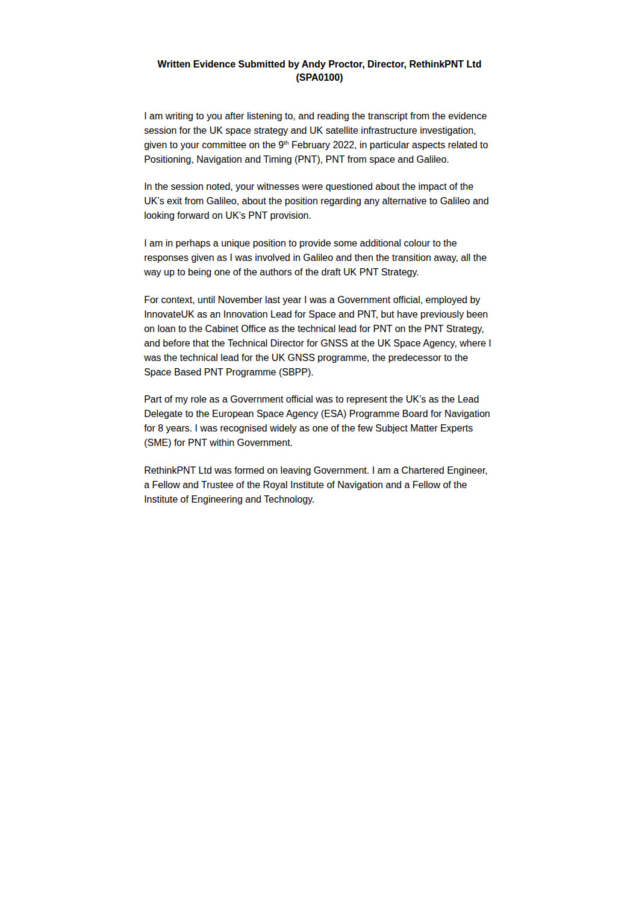Written Evidence Submitted by Andy Proctor, Director, RethinkPNT Ltd (SPA0100)
I am writing to you after listening to, and reading the transcript from the evidence session for the UK space strategy and UK satellite infrastructure investigation, given to your committee on the 9th February 2022, in particular aspects related to Positioning, Navigation and Timing (PNT), PNT from space and Galileo.
In the session noted, your witnesses were questioned about the impact of the UK’s exit from Galileo, about the position regarding any alternative to Galileo and looking forward on UK’s PNT provision.
I am in perhaps a unique position to provide some additional colour to the responses given as I was involved in Galileo and then the transition away, all the way up to being one of the authors of the draft UK PNT Strategy.
For context, until November last year I was a Government official, employed by InnovateUK as an Innovation Lead for Space and PNT, but have previously been on loan to the Cabinet Office as the technical lead for PNT on the PNT Strategy, and before that the Technical Director for GNSS at the UK Space Agency, where I was the technical lead for the UK GNSS programme, the predecessor to the Space Based PNT Programme (SBPP).
Part of my role as a Government official was to represent the UK’s as the Lead Delegate to the European Space Agency (ESA) Programme Board for Navigation for 8 years. I was recognised widely as one of the few Subject Matter Experts (SME) for PNT within Government.
RethinkPNT Ltd was formed on leaving Government. I am a Chartered Engineer, a Fellow and Trustee of the Royal Institute of Navigation and a Fellow of the Institute of Engineering and Technology.